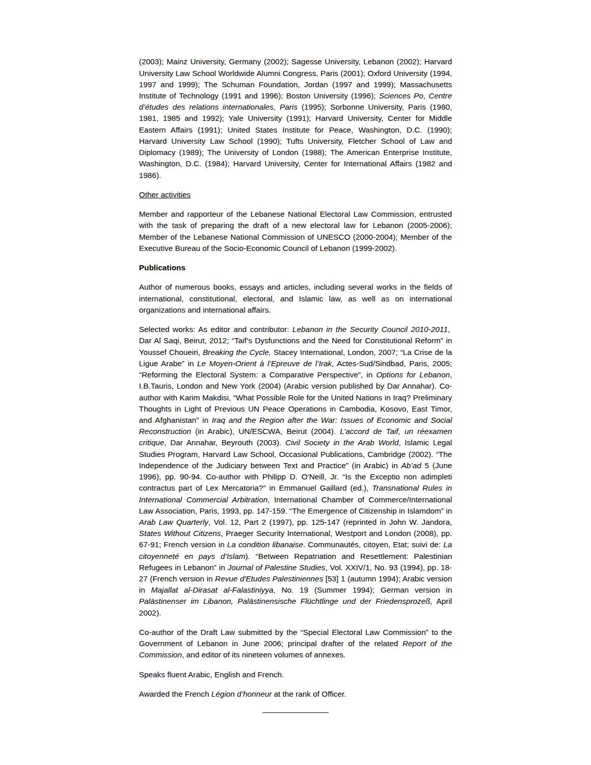(2003); Mainz University, Germany (2002); Sagesse University, Lebanon (2002); Harvard University Law School Worldwide Alumni Congress, Paris (2001); Oxford University (1994, 1997 and 1999); The Schuman Foundation, Jordan (1997 and 1999); Massachusetts Institute of Technology (1991 and 1996); Boston University (1996); Sciences Po, Centre d’études des relations internationales, Paris (1995); Sorbonne University, Paris (1980, 1981, 1985 and 1992); Yale University (1991); Harvard University, Center for Middle Eastern Affairs (1991); United States Institute for Peace, Washington, D.C. (1990); Harvard University Law School (1990); Tufts University, Fletcher School of Law and Diplomacy (1989); The University of London (1988); The American Enterprise Institute, Washington, D.C. (1984); Harvard University, Center for International Affairs (1982 and 1986).
Other activities
Member and rapporteur of the Lebanese National Electoral Law Commission, entrusted with the task of preparing the draft of a new electoral law for Lebanon (2005-2006); Member of the Lebanese National Commission of UNESCO (2000-2004); Member of the Executive Bureau of the Socio-Economic Council of Lebanon (1999-2002).
Publications
Author of numerous books, essays and articles, including several works in the fields of international, constitutional, electoral, and Islamic law, as well as on international organizations and international affairs.
Selected works: As editor and contributor: Lebanon in the Security Council 2010-2011, Dar Al Saqi, Beirut, 2012; “Taif’s Dysfunctions and the Need for Constitutional Reform” in Youssef Choueiri, Breaking the Cycle, Stacey International, London, 2007; “La Crise de la Ligue Arabe” in Le Moyen-Orient à l’Epreuve de l’Irak, Actes-Sud/Sindbad, Paris, 2005; “Reforming the Electoral System: a Comparative Perspective”, in Options for Lebanon, I.B.Tauris, London and New York (2004) (Arabic version published by Dar Annahar). Co-author with Karim Makdisi, “What Possible Role for the United Nations in Iraq? Preliminary Thoughts in Light of Previous UN Peace Operations in Cambodia, Kosovo, East Timor, and Afghanistan” in Iraq and the Region after the War: Issues of Economic and Social Reconstruction (in Arabic), UN/ESCWA, Beirut (2004). L’accord de Taif, un réexamen critique, Dar Annahar, Beyrouth (2003). Civil Society in the Arab World, Islamic Legal Studies Program, Harvard Law School, Occasional Publications, Cambridge (2002). “The Independence of the Judiciary between Text and Practice” (in Arabic) in Ab’ad 5 (June 1996), pp. 90-94. Co-author with Philipp D. O'Neill, Jr. “Is the Exceptio non adimpleti contractus part of Lex Mercatoria?” in Emmanuel Gaillard (ed.), Transnational Rules in International Commercial Arbitration, International Chamber of Commerce/International Law Association, Paris, 1993, pp. 147-159. “The Emergence of Citizenship in Islamdom” in Arab Law Quarterly, Vol. 12, Part 2 (1997), pp. 125-147 (reprinted in John W. Jandora, States Without Citizens, Praeger Security International, Westport and London (2008), pp. 67-91; French version in La condition libanaise. Communautés, citoyen, Etat; suivi de: La citoyenneté en pays d’Islam). “Between Repatriation and Resettlement: Palestinian Refugees in Lebanon” in Journal of Palestine Studies, Vol. XXIV/1, No. 93 (1994), pp. 18-27 (French version in Revue d'Etudes Palestiniennes [53] 1 (autumn 1994); Arabic version in Majallat al-Dirasat al-Falastiniyya, No. 19 (Summer 1994); German version in Palästinenser im Libanon, Palästinensische Flüchtlinge und der Friedensprozeß, April 2002).
Co-author of the Draft Law submitted by the “Special Electoral Law Commission” to the Government of Lebanon in June 2006; principal drafter of the related Report of the Commission, and editor of its nineteen volumes of annexes.
Speaks fluent Arabic, English and French.
Awarded the French Légion d’honneur at the rank of Officer.